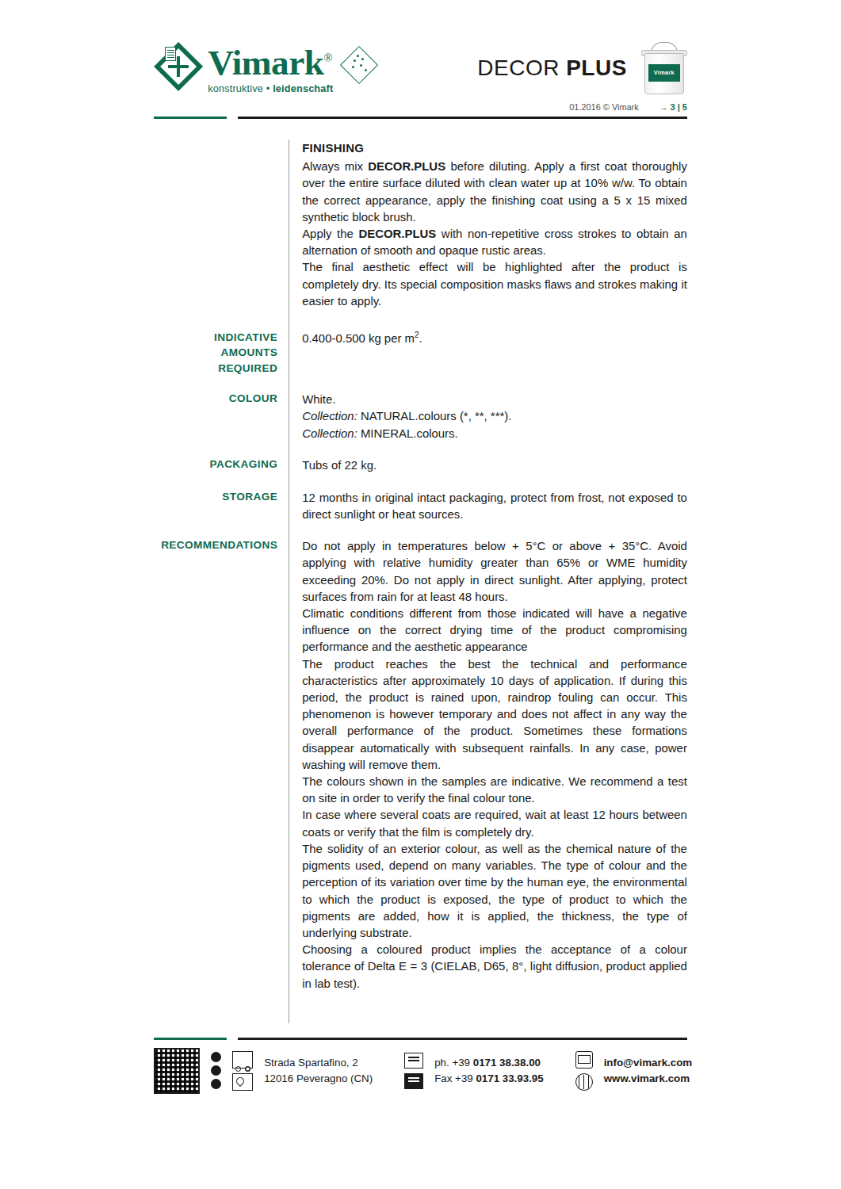Vimark®
konstruktive • leidenschaft
DECOR PLUS
Vimark
01.2016 © Vimark →3 | 5
FINISHING
Always mix DECOR.PLUS before diluting. Apply a first coat thoroughly over the entire surface diluted with clean water up at 10% w/w. To obtain the correct appearance, apply the finishing coat using a 5 x 15 mixed synthetic block brush.
Apply the DECOR.PLUS with non-repetitive cross strokes to obtain an alternation of smooth and opaque rustic areas.
The final aesthetic effect will be highlighted after the product is completely dry. Its special composition masks flaws and strokes making it easier to apply.
INDICATIVE
AMOUNTS
REQUIRED
0.400-0.500 kg per m2.
COLOUR
White.
Collection: NATURAL.colours (*, **, ***).
Collection: MINERAL.colours.
PACKAGING
Tubs of 22 kg.
STORAGE
12 months in original intact packaging, protect from frost, not exposed to direct sunlight or heat sources.
RECOMMENDATIONS
Do not apply in temperatures below + 5°C or above + 35°C. Avoid applying with relative humidity greater than 65% or WME humidity exceeding 20%. Do not apply in direct sunlight. After applying, protect surfaces from rain for at least 48 hours.
Climatic conditions different from those indicated will have a negative influence on the correct drying time of the product compromising performance and the aesthetic appearance
The product reaches the best the technical and performance characteristics after approximately 10 days of application. If during this period, the product is rained upon, raindrop fouling can occur. This phenomenon is however temporary and does not affect in any way the overall performance of the product. Sometimes these formations disappear automatically with subsequent rainfalls. In any case, power washing will remove them.
The colours shown in the samples are indicative. We recommend a test on site in order to verify the final colour tone.
In case where several coats are required, wait at least 12 hours between coats or verify that the film is completely dry.
The solidity of an exterior colour, as well as the chemical nature of the pigments used, depend on many variables. The type of colour and the perception of its variation over time by the human eye, the environmental to which the product is exposed, the type of product to which the pigments are added, how it is applied, the thickness, the type of underlying substrate.
Choosing a coloured product implies the acceptance of a colour tolerance of Delta E = 3 (CIELAB, D65, 8°, light diffusion, product applied in lab test).
Strada Spartafino, 2
12016 Peveragno (CN)
ph. +39 0171 38.38.00
Fax +39 0171 33.93.95
info@vimark.com
www.vimark.com